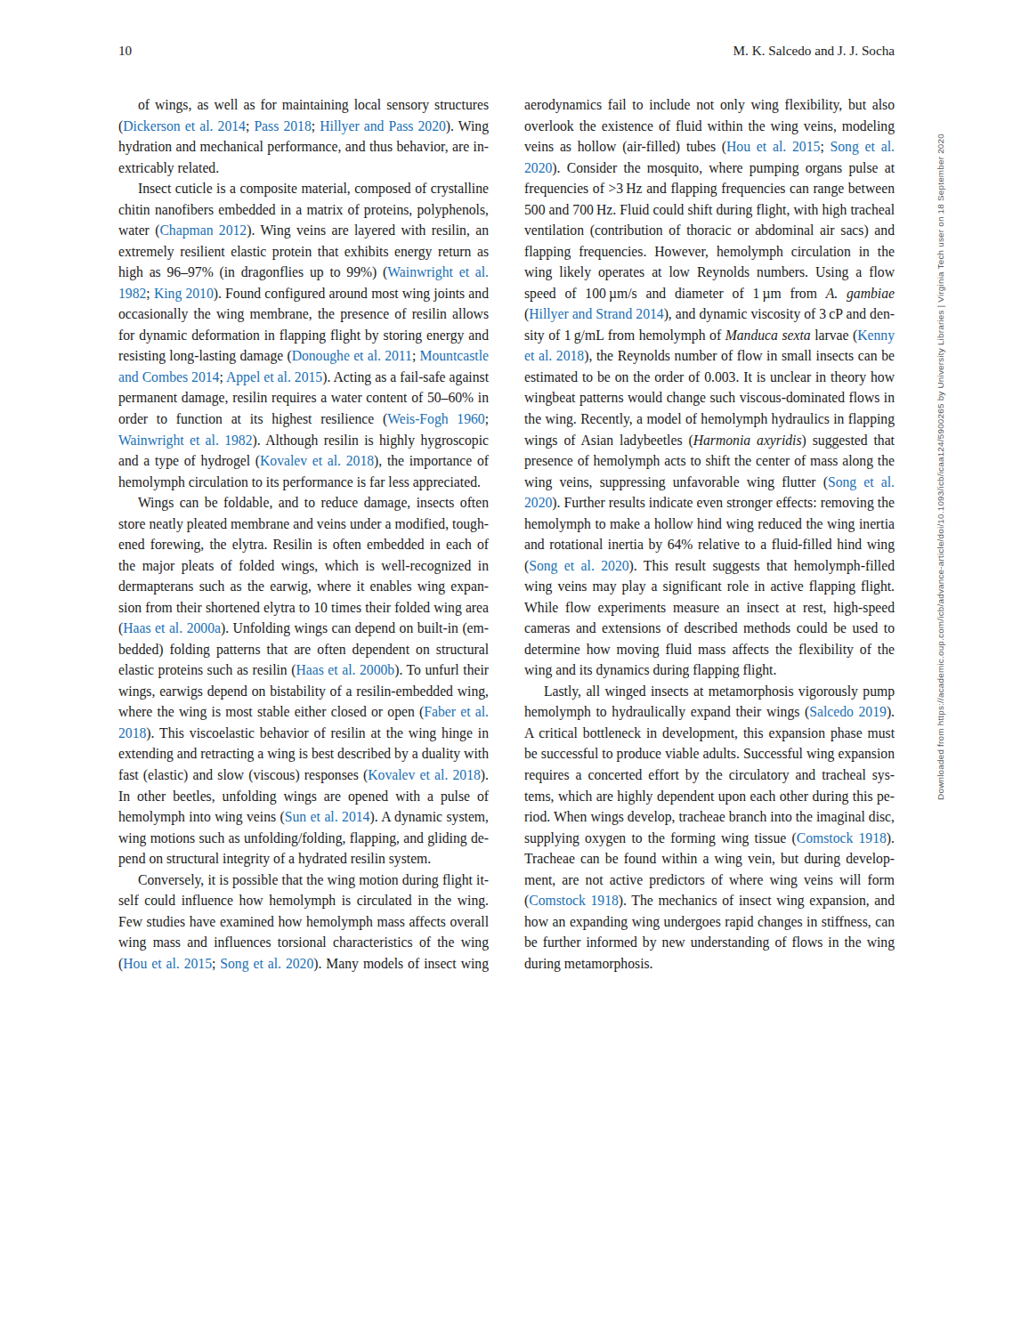10 M. K. Salcedo and J. J. Socha
Downloaded from https://academic.oup.com/icb/advance-article/doi/10.1093/icb/icaa124/5900265 by University Libraries | Virginia Tech user on 18 September 2020
of wings, as well as for maintaining local sensory structures (Dickerson et al. 2014; Pass 2018; Hillyer and Pass 2020). Wing hydration and mechanical performance, and thus behavior, are inextricably related.
Insect cuticle is a composite material, composed of crystalline chitin nanofibers embedded in a matrix of proteins, polyphenols, water (Chapman 2012). Wing veins are layered with resilin, an extremely resilient elastic protein that exhibits energy return as high as 96–97% (in dragonflies up to 99%) (Wainwright et al. 1982; King 2010). Found configured around most wing joints and occasionally the wing membrane, the presence of resilin allows for dynamic deformation in flapping flight by storing energy and resisting long-lasting damage (Donoughe et al. 2011; Mountcastle and Combes 2014; Appel et al. 2015). Acting as a fail-safe against permanent damage, resilin requires a water content of 50–60% in order to function at its highest resilience (Weis-Fogh 1960; Wainwright et al. 1982). Although resilin is highly hygroscopic and a type of hydrogel (Kovalev et al. 2018), the importance of hemolymph circulation to its performance is far less appreciated.
Wings can be foldable, and to reduce damage, insects often store neatly pleated membrane and veins under a modified, toughened forewing, the elytra. Resilin is often embedded in each of the major pleats of folded wings, which is well-recognized in dermapterans such as the earwig, where it enables wing expansion from their shortened elytra to 10 times their folded wing area (Haas et al. 2000a). Unfolding wings can depend on built-in (embedded) folding patterns that are often dependent on structural elastic proteins such as resilin (Haas et al. 2000b). To unfurl their wings, earwigs depend on bistability of a resilin-embedded wing, where the wing is most stable either closed or open (Faber et al. 2018). This viscoelastic behavior of resilin at the wing hinge in extending and retracting a wing is best described by a duality with fast (elastic) and slow (viscous) responses (Kovalev et al. 2018). In other beetles, unfolding wings are opened with a pulse of hemolymph into wing veins (Sun et al. 2014). A dynamic system, wing motions such as unfolding/folding, flapping, and gliding depend on structural integrity of a hydrated resilin system.
Conversely, it is possible that the wing motion during flight itself could influence how hemolymph is circulated in the wing. Few studies have examined how hemolymph mass affects overall wing mass and influences torsional characteristics of the wing (Hou et al. 2015; Song et al. 2020). Many models of insect wing aerodynamics fail to include not only wing flexibility, but also overlook the existence of fluid within the wing veins, modeling veins as hollow (air-filled) tubes (Hou et al. 2015; Song et al. 2020). Consider the mosquito, where pumping organs pulse at frequencies of >3 Hz and flapping frequencies can range between 500 and 700 Hz. Fluid could shift during flight, with high tracheal ventilation (contribution of thoracic or abdominal air sacs) and flapping frequencies. However, hemolymph circulation in the wing likely operates at low Reynolds numbers. Using a flow speed of 100 µm/s and diameter of 1 µm from A. gambiae (Hillyer and Strand 2014), and dynamic viscosity of 3 cP and density of 1 g/mL from hemolymph of Manduca sexta larvae (Kenny et al. 2018), the Reynolds number of flow in small insects can be estimated to be on the order of 0.003. It is unclear in theory how wingbeat patterns would change such viscous-dominated flows in the wing. Recently, a model of hemolymph hydraulics in flapping wings of Asian ladybeetles (Harmonia axyridis) suggested that presence of hemolymph acts to shift the center of mass along the wing veins, suppressing unfavorable wing flutter (Song et al. 2020). Further results indicate even stronger effects: removing the hemolymph to make a hollow hind wing reduced the wing inertia and rotational inertia by 64% relative to a fluid-filled hind wing (Song et al. 2020). This result suggests that hemolymph-filled wing veins may play a significant role in active flapping flight. While flow experiments measure an insect at rest, high-speed cameras and extensions of described methods could be used to determine how moving fluid mass affects the flexibility of the wing and its dynamics during flapping flight.
Lastly, all winged insects at metamorphosis vigorously pump hemolymph to hydraulically expand their wings (Salcedo 2019). A critical bottleneck in development, this expansion phase must be successful to produce viable adults. Successful wing expansion requires a concerted effort by the circulatory and tracheal systems, which are highly dependent upon each other during this period. When wings develop, tracheae branch into the imaginal disc, supplying oxygen to the forming wing tissue (Comstock 1918). Tracheae can be found within a wing vein, but during development, are not active predictors of where wing veins will form (Comstock 1918). The mechanics of insect wing expansion, and how an expanding wing undergoes rapid changes in stiffness, can be further informed by new understanding of flows in the wing during metamorphosis.